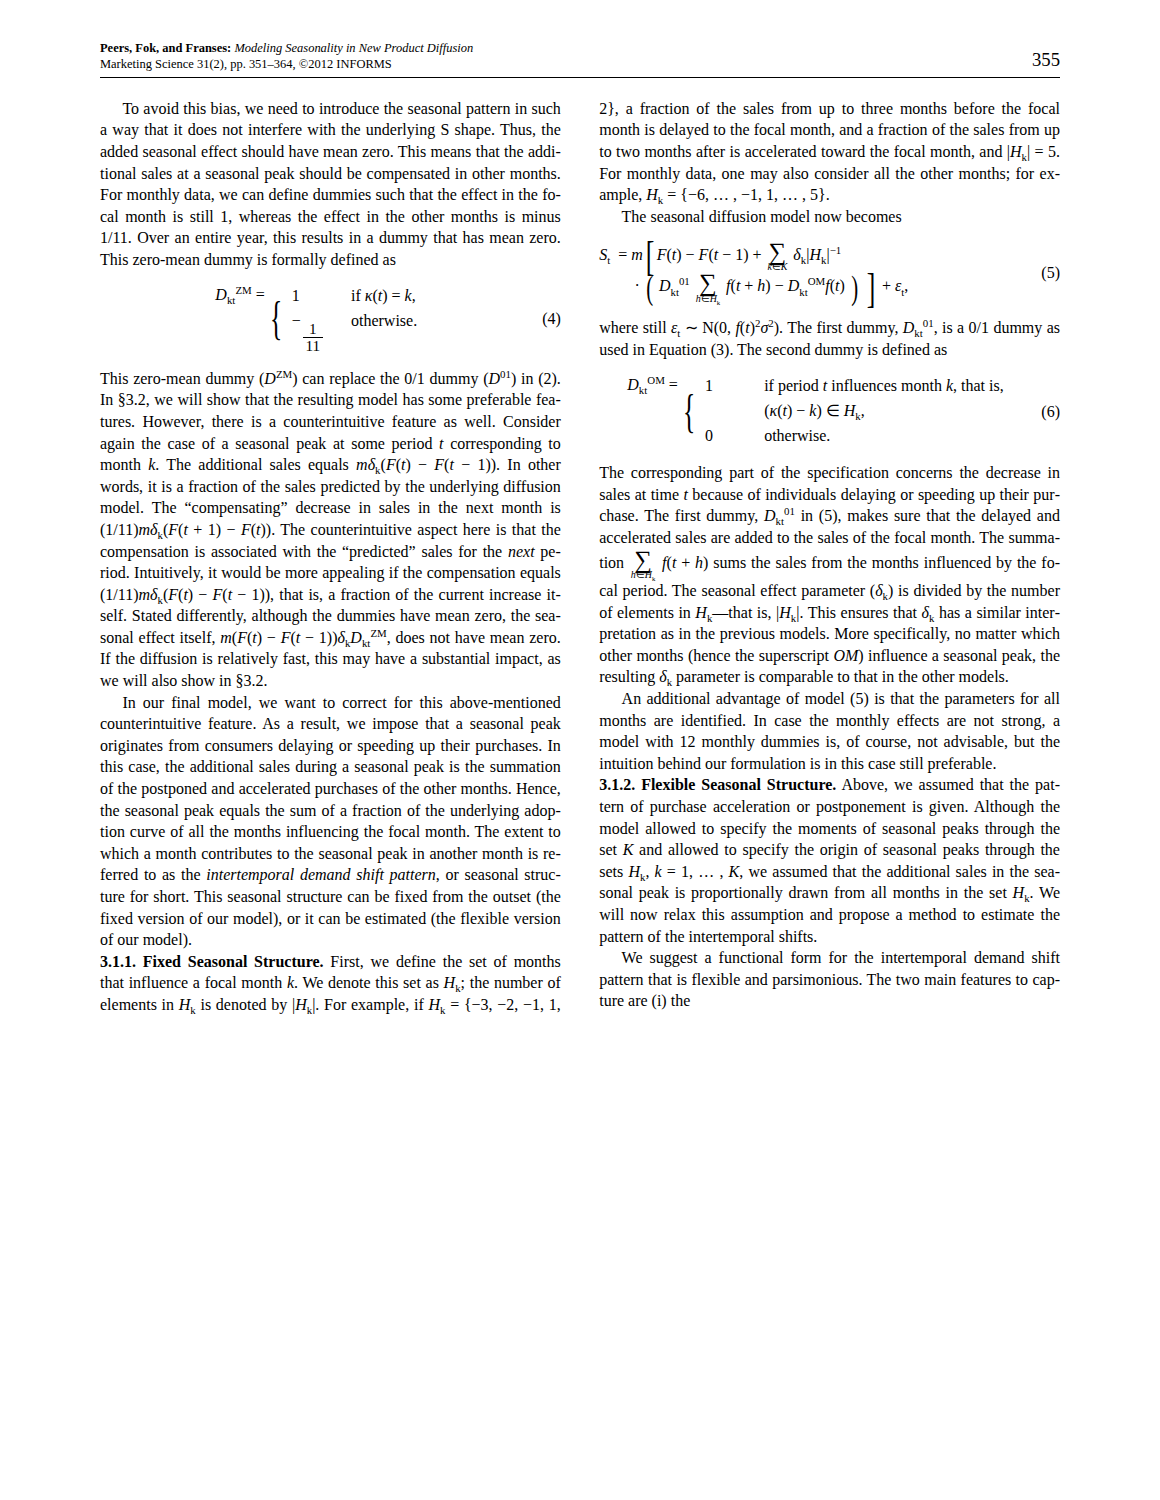Peers, Fok, and Franses: Modeling Seasonality in New Product Diffusion
Marketing Science 31(2), pp. 351–364, ©2012 INFORMS
355
To avoid this bias, we need to introduce the seasonal pattern in such a way that it does not interfere with the underlying S shape. Thus, the added seasonal effect should have mean zero. This means that the additional sales at a seasonal peak should be compensated in other months. For monthly data, we can define dummies such that the effect in the focal month is still 1, whereas the effect in the other months is minus 1/11. Over an entire year, this results in a dummy that has mean zero. This zero-mean dummy is formally defined as
DktZM = { 1 if κ(t) = k, −111 otherwise.
(4)
This zero-mean dummy (DZM) can replace the 0/1 dummy (D01) in (2). In §3.2, we will show that the resulting model has some preferable features. However, there is a counterintuitive feature as well. Consider again the case of a seasonal peak at some period t corresponding to month k. The additional sales equals mδk(F(t) − F(t − 1)). In other words, it is a fraction of the sales predicted by the underlying diffusion model. The “compensating” decrease in sales in the next month is (1/11)mδk(F(t + 1) − F(t)). The counterintuitive aspect here is that the compensation is associated with the “predicted” sales for the next period. Intuitively, it would be more appealing if the compensation equals (1/11)mδk(F(t) − F(t − 1)), that is, a fraction of the current increase itself. Stated differently, although the dummies have mean zero, the seasonal effect itself, m(F(t) − F(t − 1))δkDktZM, does not have mean zero. If the diffusion is relatively fast, this may have a substantial impact, as we will also show in §3.2.
In our final model, we want to correct for this above-mentioned counterintuitive feature. As a result, we impose that a seasonal peak originates from consumers delaying or speeding up their purchases. In this case, the additional sales during a seasonal peak is the summation of the postponed and accelerated purchases of the other months. Hence, the seasonal peak equals the sum of a fraction of the underlying adoption curve of all the months influencing the focal month. The extent to which a month contributes to the seasonal peak in another month is referred to as the intertemporal demand shift pattern, or seasonal structure for short. This seasonal structure can be fixed from the outset (the fixed version of our model), or it can be estimated (the flexible version of our model).
3.1.1. Fixed Seasonal Structure.
First, we define the set of months that influence a focal month k. We denote this set as Hk; the number of elements in Hk is denoted by |Hk|. For example, if Hk = {−3, −2, −1, 1, 2}, a fraction of the sales from up to three months before the focal month is delayed to the focal month, and a fraction of the sales from up to two months after is accelerated toward the focal month, and |Hk| = 5. For monthly data, one may also consider all the other months; for example, Hk = {−6, … , −1, 1, … , 5}.
The seasonal diffusion model now becomes
St = m[F(t) − F(t − 1) + ∑k∈K δk|Hk|−1
· ( Dkt01 ∑h∈Hk f(t + h) − DktOMf(t) ) ] + εt,
(5)
where still εt ∼ N(0, f(t)2σ2). The first dummy, Dkt01, is a 0/1 dummy as used in Equation (3). The second dummy is defined as
DktOM = { 1 if period t influences month k, that is, (κ(t) − k) ∈ Hk, 0 otherwise.
(6)
The corresponding part of the specification concerns the decrease in sales at time t because of individuals delaying or speeding up their purchase. The first dummy, Dkt01 in (5), makes sure that the delayed and accelerated sales are added to the sales of the focal month. The summation ∑h∈Hk f(t + h) sums the sales from the months influenced by the focal period. The seasonal effect parameter (δk) is divided by the number of elements in Hk—that is, |Hk|. This ensures that δk has a similar interpretation as in the previous models. More specifically, no matter which other months (hence the superscript OM) influence a seasonal peak, the resulting δk parameter is comparable to that in the other models.
An additional advantage of model (5) is that the parameters for all months are identified. In case the monthly effects are not strong, a model with 12 monthly dummies is, of course, not advisable, but the intuition behind our formulation is in this case still preferable.
3.1.2. Flexible Seasonal Structure.
Above, we assumed that the pattern of purchase acceleration or postponement is given. Although the model allowed to specify the moments of seasonal peaks through the set K and allowed to specify the origin of seasonal peaks through the sets Hk, k = 1, … , K, we assumed that the additional sales in the seasonal peak is proportionally drawn from all months in the set Hk. We will now relax this assumption and propose a method to estimate the pattern of the intertemporal shifts.
We suggest a functional form for the intertemporal demand shift pattern that is flexible and parsimonious. The two main features to capture are (i) the